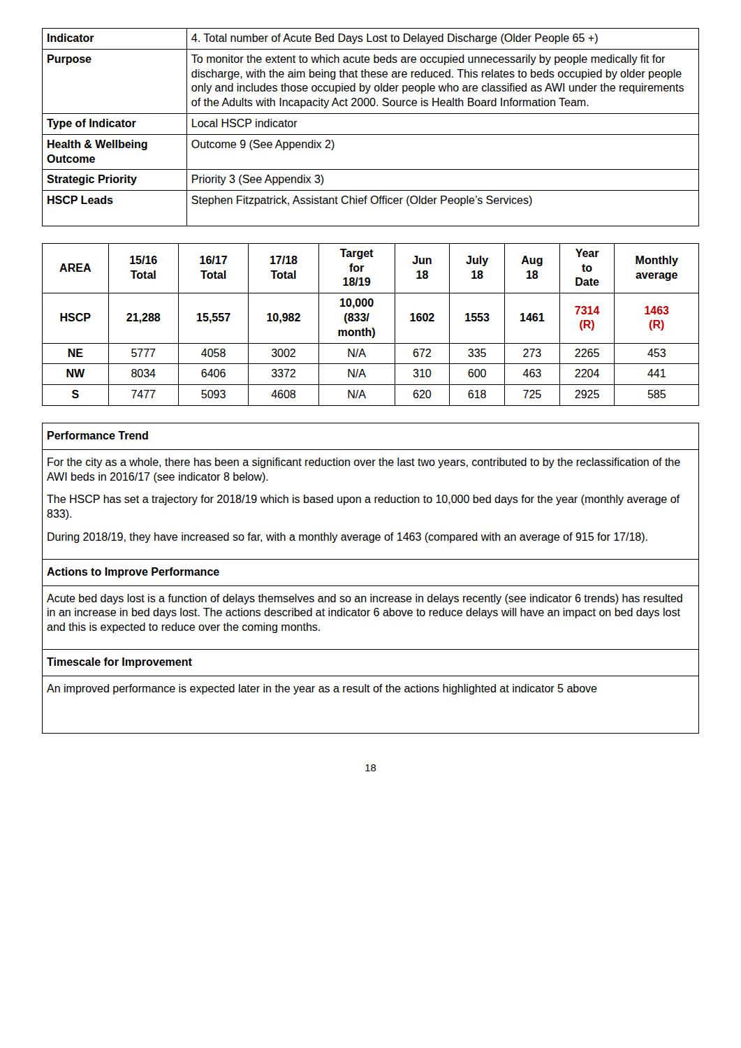| Indicator | 4. Total number of Acute Bed Days Lost to Delayed Discharge (Older People 65 +) |
| Purpose | To monitor the extent to which acute beds are occupied unnecessarily by people medically fit for discharge, with the aim being that these are reduced. This relates to beds occupied by older people only and includes those occupied by older people who are classified as AWI under the requirements of the Adults with Incapacity Act 2000. Source is Health Board Information Team. |
| Type of Indicator | Local HSCP indicator |
| Health & Wellbeing Outcome | Outcome 9 (See Appendix 2) |
| Strategic Priority | Priority 3 (See Appendix 3) |
| HSCP Leads | Stephen Fitzpatrick, Assistant Chief Officer (Older People’s Services) |
| AREA | 15/16 Total | 16/17 Total | 17/18 Total | Target for 18/19 | Jun 18 | July 18 | Aug 18 | Year to Date | Monthly average |
| --- | --- | --- | --- | --- | --- | --- | --- | --- | --- |
| HSCP | 21,288 | 15,557 | 10,982 | 10,000 (833/ month) | 1602 | 1553 | 1461 | 7314 (R) | 1463 (R) |
| NE | 5777 | 4058 | 3002 | N/A | 672 | 335 | 273 | 2265 | 453 |
| NW | 8034 | 6406 | 3372 | N/A | 310 | 600 | 463 | 2204 | 441 |
| S | 7477 | 5093 | 4608 | N/A | 620 | 618 | 725 | 2925 | 585 |
| Performance Trend |
| For the city as a whole, there has been a significant reduction over the last two years, contributed to by the reclassification of the AWI beds in 2016/17 (see indicator 8 below). The HSCP has set a trajectory for 2018/19 which is based upon a reduction to 10,000 bed days for the year (monthly average of 833). During 2018/19, they have increased so far, with a monthly average of 1463 (compared with an average of 915 for 17/18). |
| Actions to Improve Performance |
| Acute bed days lost is a function of delays themselves and so an increase in delays recently (see indicator 6 trends) has resulted in an increase in bed days lost. The actions described at indicator 6 above to reduce delays will have an impact on bed days lost and this is expected to reduce over the coming months. |
| Timescale for Improvement |
| An improved performance is expected later in the year as a result of the actions highlighted at indicator 5 above |
18